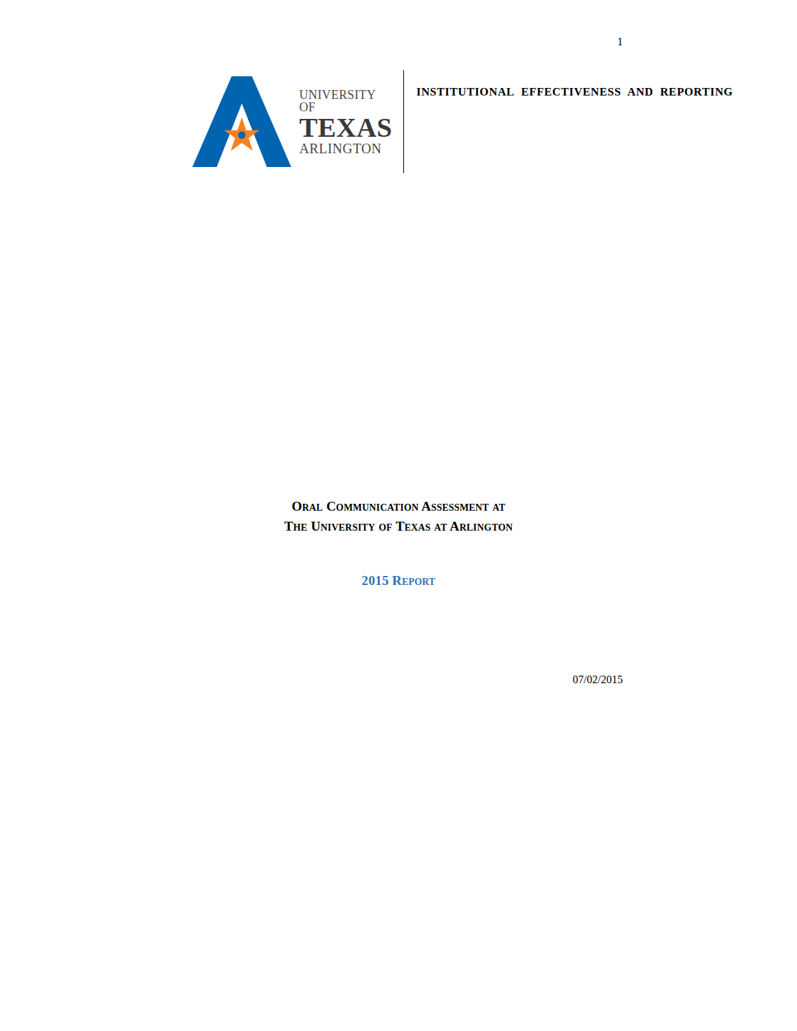1
University of
TEXAS
Arlington
Institutional Effectiveness and Reporting
Oral Communication Assessment at
The University of Texas at Arlington
2015 Report
07/02/2015